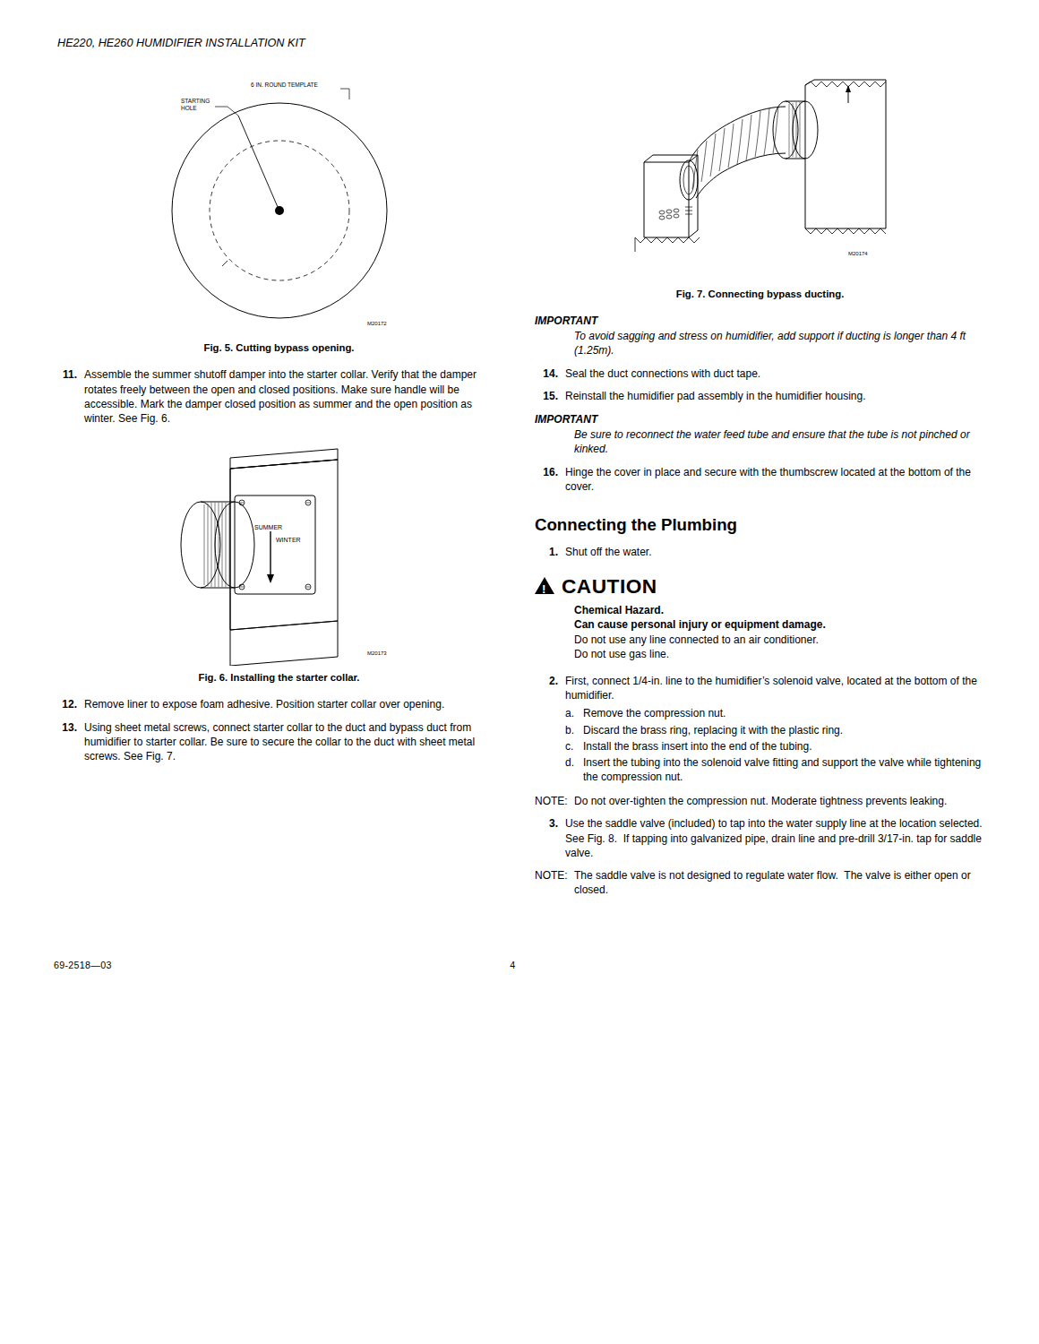HE220, HE260 HUMIDIFIER INSTALLATION KIT
6 IN. ROUND TEMPLATE STARTING HOLE M20172
Fig. 5. Cutting bypass opening.
11. Assemble the summer shutoff damper into the starter collar. Verify that the damper rotates freely between the open and closed positions. Make sure handle will be accessible. Mark the damper closed position as summer and the open position as winter. See Fig. 6.
SUMMER WINTER M20173
Fig. 6. Installing the starter collar.
12. Remove liner to expose foam adhesive. Position starter collar over opening.
13. Using sheet metal screws, connect starter collar to the duct and bypass duct from humidifier to starter collar. Be sure to secure the collar to the duct with sheet metal screws. See Fig. 7.
M20174
Fig. 7. Connecting bypass ducting.
IMPORTANT
To avoid sagging and stress on humidifier, add support if ducting is longer than 4 ft (1.25m).
14. Seal the duct connections with duct tape.
15. Reinstall the humidifier pad assembly in the humidifier housing.
IMPORTANT
Be sure to reconnect the water feed tube and ensure that the tube is not pinched or kinked.
16. Hinge the cover in place and secure with the thumbscrew located at the bottom of the cover.
Connecting the Plumbing
1. Shut off the water.
CAUTION
Chemical Hazard.
Can cause personal injury or equipment damage.
Do not use any line connected to an air conditioner.
Do not use gas line.
2. First, connect 1/4-in. line to the humidifier’s solenoid valve, located at the bottom of the humidifier.
a. Remove the compression nut.
b. Discard the brass ring, replacing it with the plastic ring.
c. Install the brass insert into the end of the tubing.
d. Insert the tubing into the solenoid valve fitting and support the valve while tightening the compression nut.
NOTE:
Do not over-tighten the compression nut. Moderate tightness prevents leaking.
3. Use the saddle valve (included) to tap into the water supply line at the location selected. See Fig. 8. If tapping into galvanized pipe, drain line and pre-drill 3/17-in. tap for saddle valve.
NOTE:
The saddle valve is not designed to regulate water flow. The valve is either open or closed.
69-2518—03
4